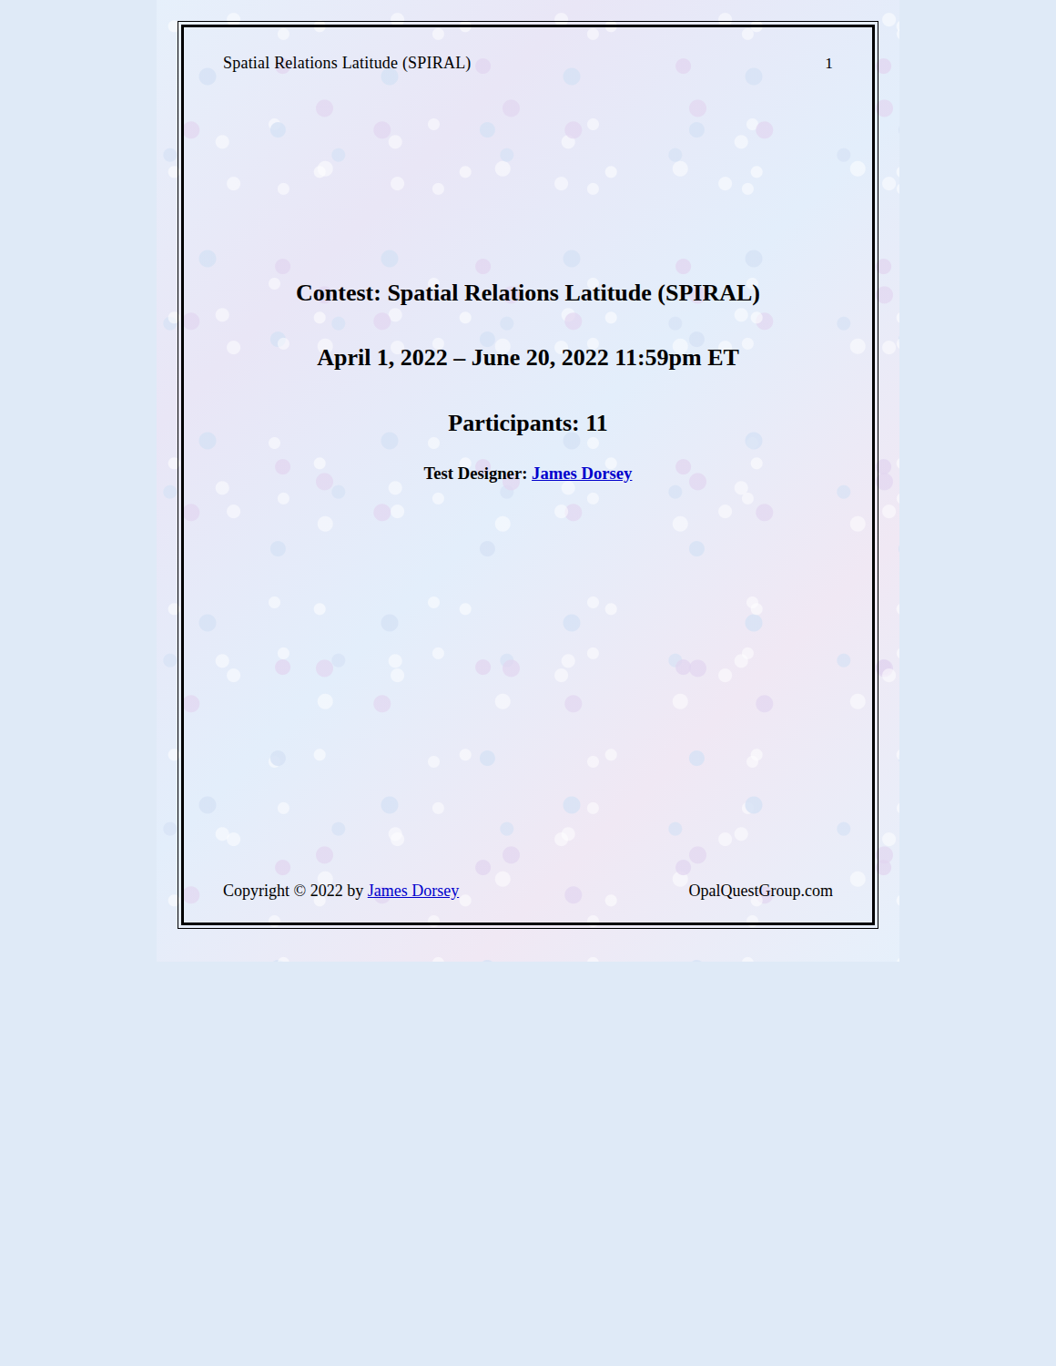Spatial Relations Latitude (SPIRAL) 1
Contest: Spatial Relations Latitude (SPIRAL)
April 1, 2022 – June 20, 2022 11:59pm ET
Participants: 11
Test Designer: James Dorsey
Copyright © 2022 by James Dorsey OpalQuestGroup.com